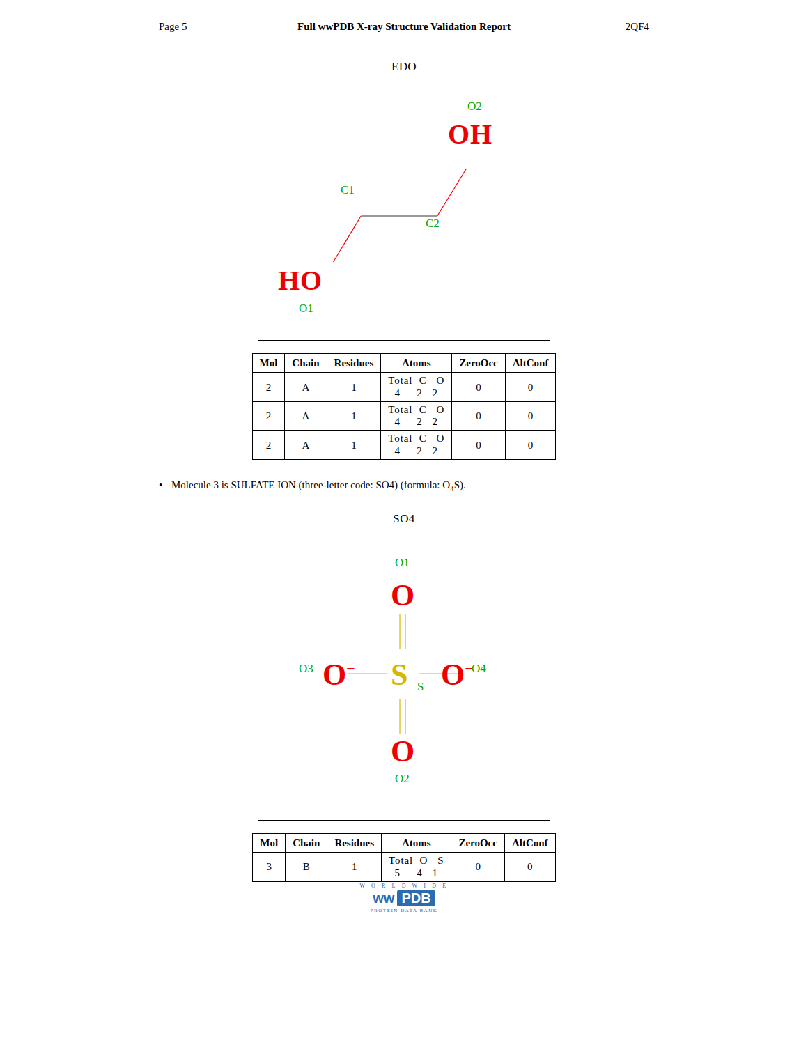Page 5
Full wwPDB X-ray Structure Validation Report
2QF4
EDO
O2 OH C1 C2 HO O1
| Mol | Chain | Residues | Atoms | ZeroOcc | AltConf |
| --- | --- | --- | --- | --- | --- |
| 2 | A | 1 | Total C O 4 2 2 | 0 | 0 |
| 2 | A | 1 | Total C O 4 2 2 | 0 | 0 |
| 2 | A | 1 | Total C O 4 2 2 | 0 | 0 |
Molecule 3 is SULFATE ION (three-letter code: SO4) (formula: O4S).
SO4
O1 O O3 O− S S O− O4 O O2
| Mol | Chain | Residues | Atoms | ZeroOcc | AltConf |
| --- | --- | --- | --- | --- | --- |
| 3 | B | 1 | Total O S 5 4 1 | 0 | 0 |
W O R L D W I D E
ww PDB
PROTEIN DATA BANK